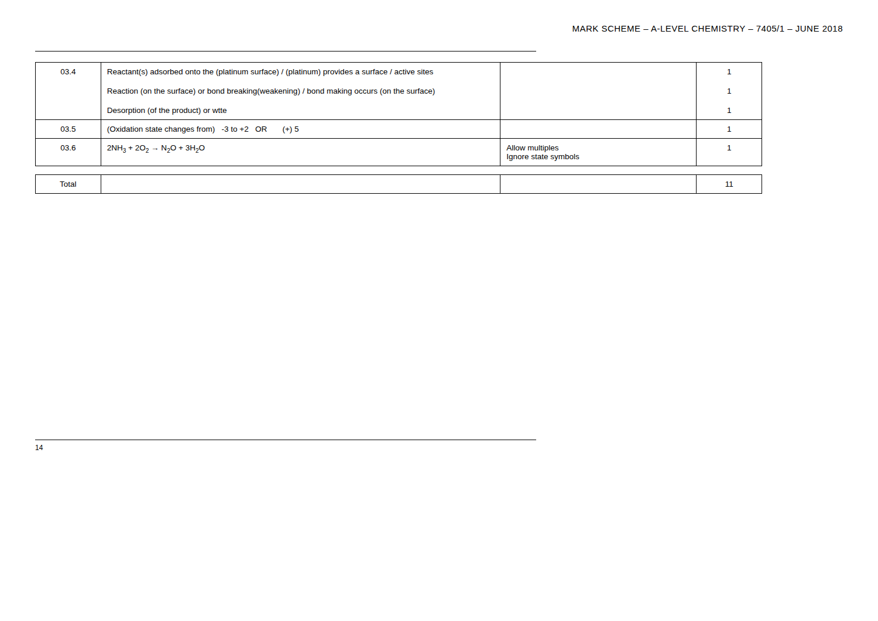MARK SCHEME – A-LEVEL CHEMISTRY – 7405/1 – JUNE 2018
| 03.4 | Reactant(s) adsorbed onto the (platinum surface) / (platinum) provides a surface / active sites Reaction (on the surface) or bond breaking(weakening) / bond making occurs (on the surface) Desorption (of the product) or wtte | | 1 1 1 |
| 03.5 | (Oxidation state changes from) -3 to +2 OR (+) 5 | | 1 |
| 03.6 | 2NH 3 + 2O 2 → N 2 O + 3H 2 O | Allow multiples Ignore state symbols | 1 |
| Total | | | 11 |
14